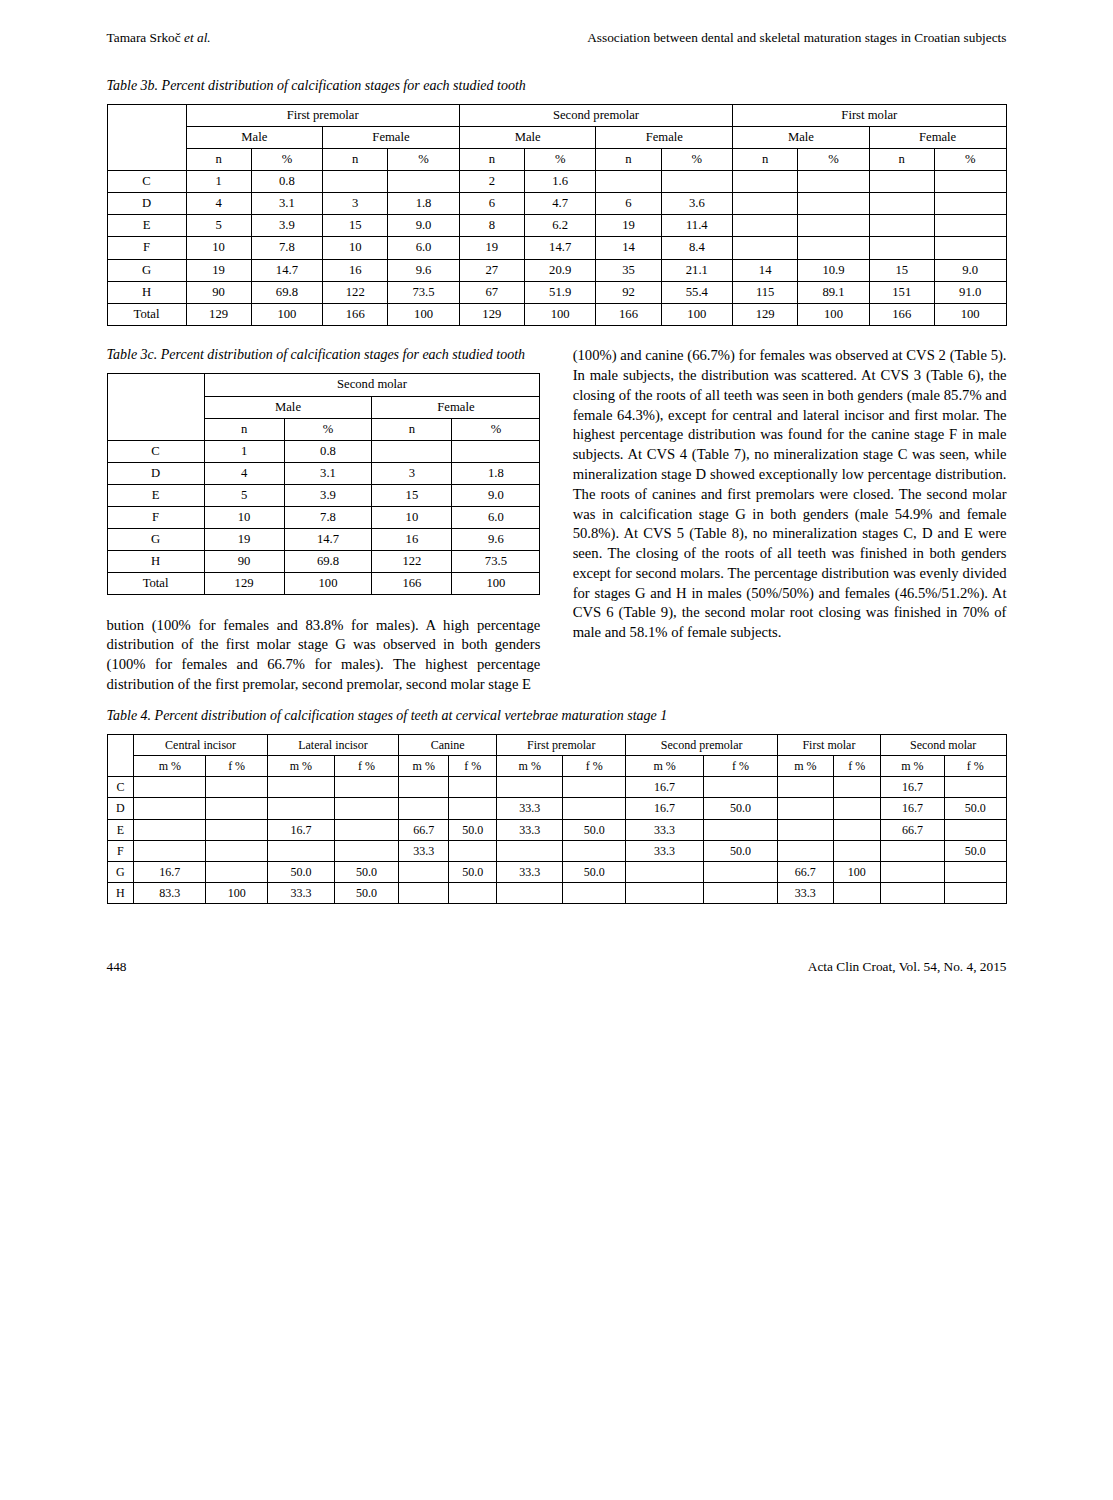Tamara Srkoč et al.
Association between dental and skeletal maturation stages in Croatian subjects
Table 3b. Percent distribution of calcification stages for each studied tooth
| | First premolar | Second premolar | First molar |
| --- | --- | --- | --- |
| Male | Female | Male | Female | Male | Female |
| n | % | n | % | n | % | n | % | n | % | n | % |
| C | 1 | 0.8 | | | 2 | 1.6 | | | | | | |
| D | 4 | 3.1 | 3 | 1.8 | 6 | 4.7 | 6 | 3.6 | | | | |
| E | 5 | 3.9 | 15 | 9.0 | 8 | 6.2 | 19 | 11.4 | | | | |
| F | 10 | 7.8 | 10 | 6.0 | 19 | 14.7 | 14 | 8.4 | | | | |
| G | 19 | 14.7 | 16 | 9.6 | 27 | 20.9 | 35 | 21.1 | 14 | 10.9 | 15 | 9.0 |
| H | 90 | 69.8 | 122 | 73.5 | 67 | 51.9 | 92 | 55.4 | 115 | 89.1 | 151 | 91.0 |
| Total | 129 | 100 | 166 | 100 | 129 | 100 | 166 | 100 | 129 | 100 | 166 | 100 |
Table 3c. Percent distribution of calcification stages for each studied tooth
| | Second molar |
| --- | --- |
| Male | Female |
| n | % | n | % |
| C | 1 | 0.8 | | |
| D | 4 | 3.1 | 3 | 1.8 |
| E | 5 | 3.9 | 15 | 9.0 |
| F | 10 | 7.8 | 10 | 6.0 |
| G | 19 | 14.7 | 16 | 9.6 |
| H | 90 | 69.8 | 122 | 73.5 |
| Total | 129 | 100 | 166 | 100 |
bution (100% for females and 83.8% for males). A high percentage distribution of the first molar stage G was observed in both genders (100% for females and 66.7% for males). The highest percentage distribution of the first premolar, second premolar, second molar stage E
(100%) and canine (66.7%) for females was observed at CVS 2 (Table 5). In male subjects, the distribution was scattered. At CVS 3 (Table 6), the closing of the roots of all teeth was seen in both genders (male 85.7% and female 64.3%), except for central and lateral incisor and first molar. The highest percentage distribution was found for the canine stage F in male subjects. At CVS 4 (Table 7), no mineralization stage C was seen, while mineralization stage D showed exceptionally low percentage distribution. The roots of canines and first premolars were closed. The second molar was in calcification stage G in both genders (male 54.9% and female 50.8%). At CVS 5 (Table 8), no mineralization stages C, D and E were seen. The closing of the roots of all teeth was finished in both genders except for second molars. The percentage distribution was evenly divided for stages G and H in males (50%/50%) and females (46.5%/51.2%). At CVS 6 (Table 9), the second molar root closing was finished in 70% of male and 58.1% of female subjects.
Table 4. Percent distribution of calcification stages of teeth at cervical vertebrae maturation stage 1
| | Central incisor | Lateral incisor | Canine | First premolar | Second premolar | First molar | Second molar |
| --- | --- | --- | --- | --- | --- | --- | --- |
| m % | f % | m % | f % | m % | f % | m % | f % | m % | f % | m % | f % | m % | f % |
| C | | | | | | | | | 16.7 | | | | 16.7 | |
| D | | | | | | | 33.3 | | 16.7 | 50.0 | | | 16.7 | 50.0 |
| E | | | 16.7 | | 66.7 | 50.0 | 33.3 | 50.0 | 33.3 | | | | 66.7 | |
| F | | | | | 33.3 | | | | 33.3 | 50.0 | | | | 50.0 |
| G | 16.7 | | 50.0 | 50.0 | | 50.0 | 33.3 | 50.0 | | | 66.7 | 100 | | |
| H | 83.3 | 100 | 33.3 | 50.0 | | | | | | | 33.3 | | | |
448
Acta Clin Croat, Vol. 54, No. 4, 2015